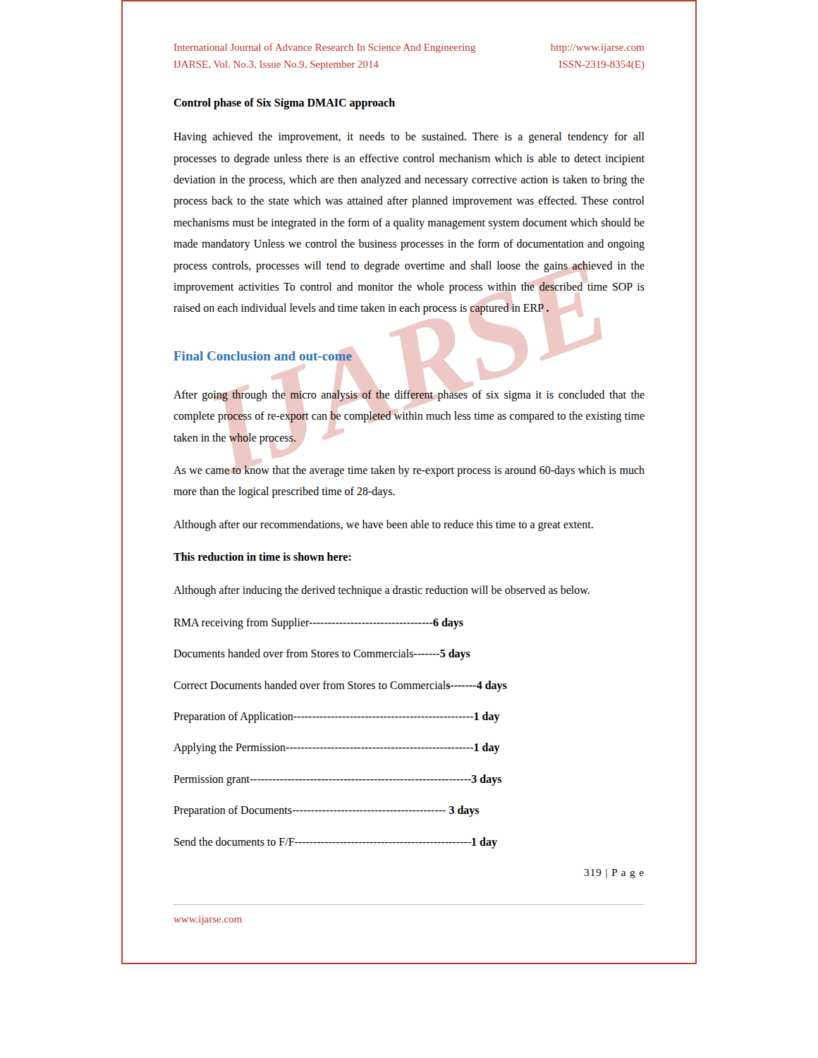IJARSE
International Journal of Advance Research In Science And Engineering http://www.ijarse.com
IJARSE, Vol. No.3, Issue No.9, September 2014 ISSN-2319-8354(E)
Control phase of Six Sigma DMAIC approach
Having achieved the improvement, it needs to be sustained. There is a general tendency for all processes to degrade unless there is an effective control mechanism which is able to detect incipient deviation in the process, which are then analyzed and necessary corrective action is taken to bring the process back to the state which was attained after planned improvement was effected. These control mechanisms must be integrated in the form of a quality management system document which should be made mandatory Unless we control the business processes in the form of documentation and ongoing process controls, processes will tend to degrade overtime and shall loose the gains achieved in the improvement activities To control and monitor the whole process within the described time SOP is raised on each individual levels and time taken in each process is captured in ERP .
Final Conclusion and out-come
After going through the micro analysis of the different phases of six sigma it is concluded that the complete process of re-export can be completed within much less time as compared to the existing time taken in the whole process.
As we came to know that the average time taken by re-export process is around 60-days which is much more than the logical prescribed time of 28-days.
Although after our recommendations, we have been able to reduce this time to a great extent.
This reduction in time is shown here:
Although after inducing the derived technique a drastic reduction will be observed as below.
RMA receiving from Supplier---------------------------------6 days
Documents handed over from Stores to Commercials-------5 days
Correct Documents handed over from Stores to Commercials-------4 days
Preparation of Application------------------------------------------------1 day
Applying the Permission--------------------------------------------------1 day
Permission grant-----------------------------------------------------------3 days
Preparation of Documents----------------------------------------- 3 days
Send the documents to F/F-----------------------------------------------1 day
319 | P a g e
www.ijarse.com